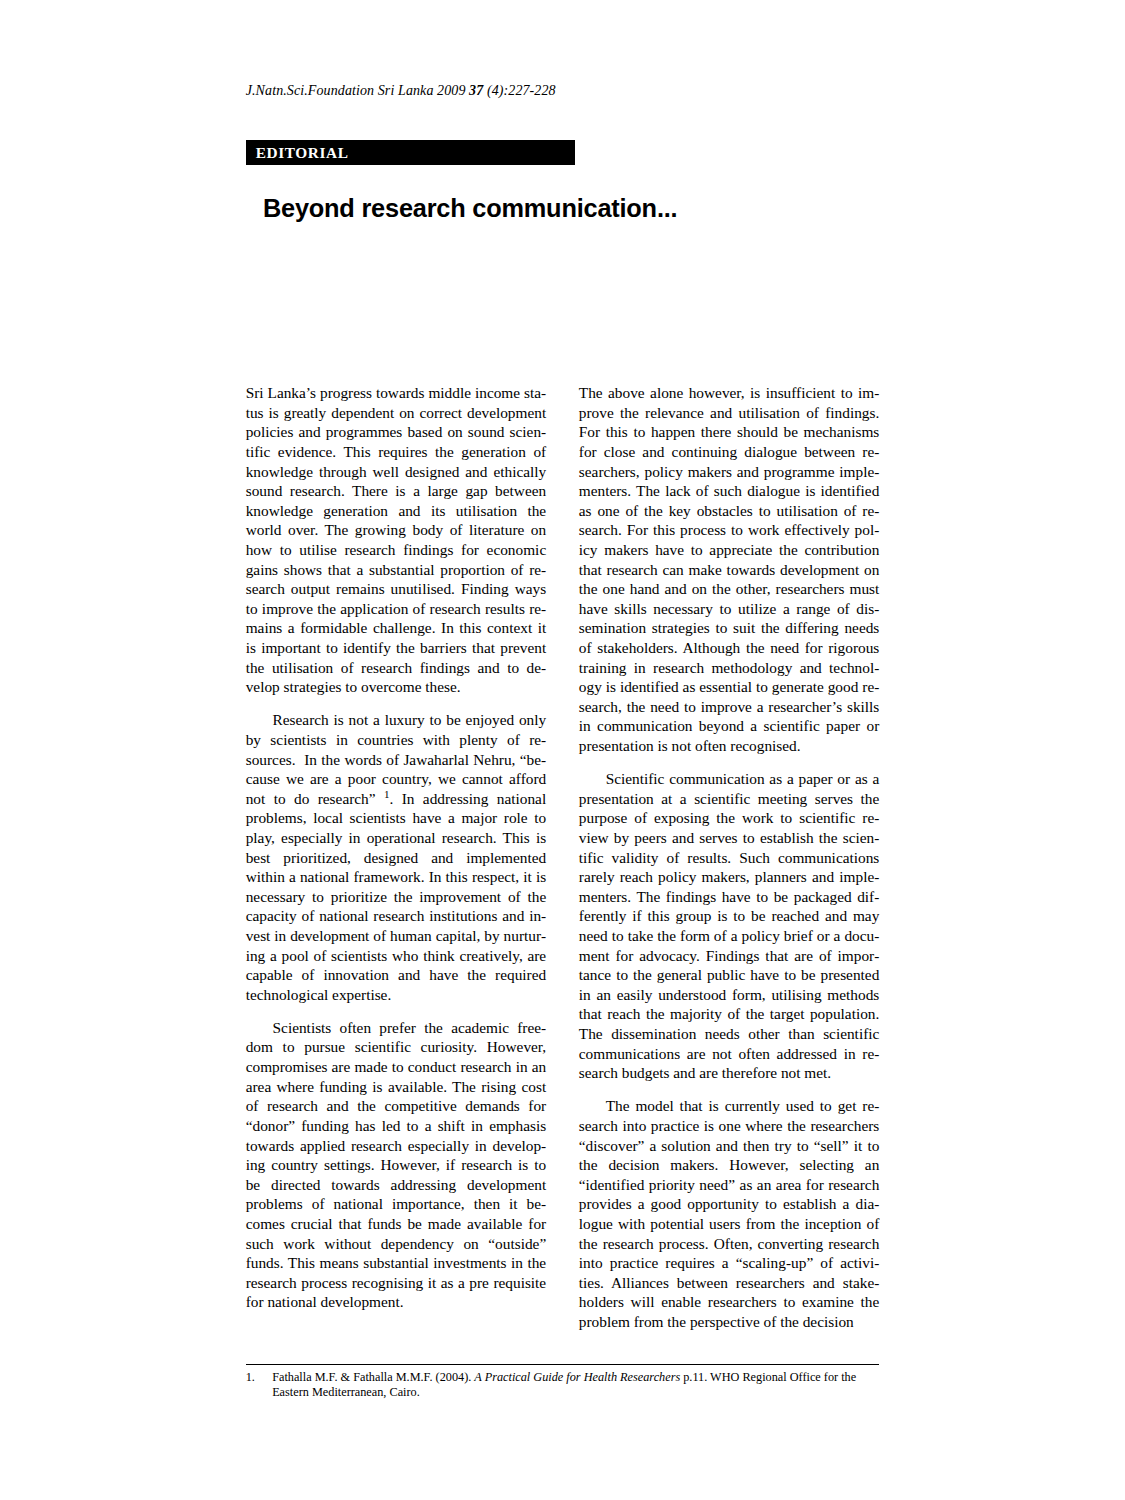J.Natn.Sci.Foundation Sri Lanka 2009 37 (4):227-228
EDITORIAL
Beyond research communication...
Sri Lanka’s progress towards middle income status is greatly dependent on correct development policies and programmes based on sound scientific evidence. This requires the generation of knowledge through well designed and ethically sound research. There is a large gap between knowledge generation and its utilisation the world over. The growing body of literature on how to utilise research findings for economic gains shows that a substantial proportion of research output remains unutilised. Finding ways to improve the application of research results remains a formidable challenge. In this context it is important to identify the barriers that prevent the utilisation of research findings and to develop strategies to overcome these.
Research is not a luxury to be enjoyed only by scientists in countries with plenty of resources. In the words of Jawaharlal Nehru, “because we are a poor country, we cannot afford not to do research” 1. In addressing national problems, local scientists have a major role to play, especially in operational research. This is best prioritized, designed and implemented within a national framework. In this respect, it is necessary to prioritize the improvement of the capacity of national research institutions and invest in development of human capital, by nurturing a pool of scientists who think creatively, are capable of innovation and have the required technological expertise.
Scientists often prefer the academic freedom to pursue scientific curiosity. However, compromises are made to conduct research in an area where funding is available. The rising cost of research and the competitive demands for “donor” funding has led to a shift in emphasis towards applied research especially in developing country settings. However, if research is to be directed towards addressing development problems of national importance, then it becomes crucial that funds be made available for such work without dependency on “outside” funds. This means substantial investments in the research process recognising it as a pre requisite for national development.
The above alone however, is insufficient to improve the relevance and utilisation of findings. For this to happen there should be mechanisms for close and continuing dialogue between researchers, policy makers and programme implementers. The lack of such dialogue is identified as one of the key obstacles to utilisation of research. For this process to work effectively policy makers have to appreciate the contribution that research can make towards development on the one hand and on the other, researchers must have skills necessary to utilize a range of dissemination strategies to suit the differing needs of stakeholders. Although the need for rigorous training in research methodology and technology is identified as essential to generate good research, the need to improve a researcher’s skills in communication beyond a scientific paper or presentation is not often recognised.
Scientific communication as a paper or as a presentation at a scientific meeting serves the purpose of exposing the work to scientific review by peers and serves to establish the scientific validity of results. Such communications rarely reach policy makers, planners and implementers. The findings have to be packaged differently if this group is to be reached and may need to take the form of a policy brief or a document for advocacy. Findings that are of importance to the general public have to be presented in an easily understood form, utilising methods that reach the majority of the target population. The dissemination needs other than scientific communications are not often addressed in research budgets and are therefore not met.
The model that is currently used to get research into practice is one where the researchers “discover” a solution and then try to “sell” it to the decision makers. However, selecting an “identified priority need” as an area for research provides a good opportunity to establish a dialogue with potential users from the inception of the research process. Often, converting research into practice requires a “scaling-up” of activities. Alliances between researchers and stakeholders will enable researchers to examine the problem from the perspective of the decision
1.
Fathalla M.F. & Fathalla M.M.F. (2004). A Practical Guide for Health Researchers p.11. WHO Regional Office for the Eastern Mediterranean, Cairo.